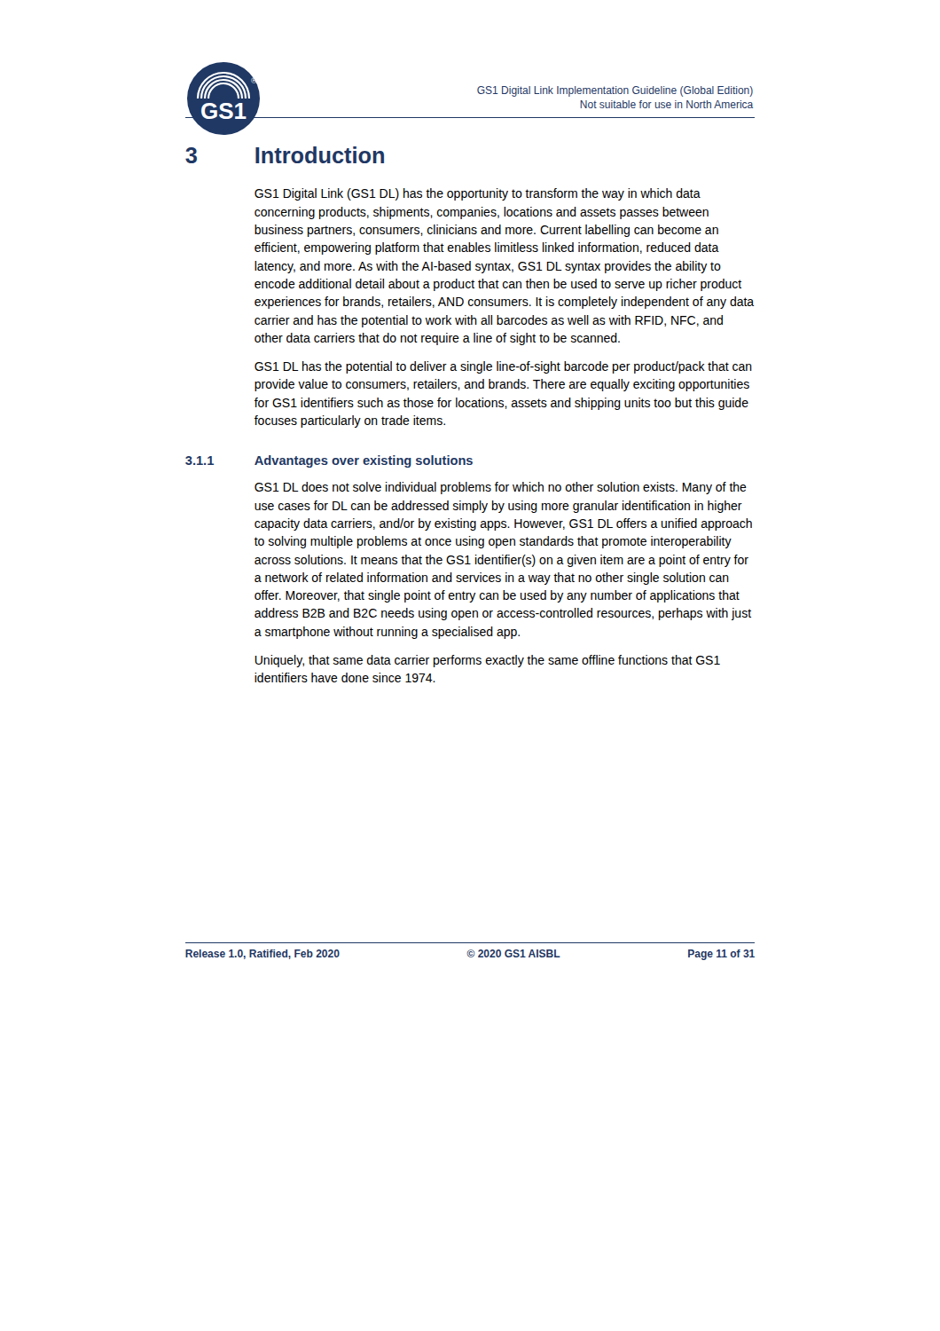GS1 ®
GS1 Digital Link Implementation Guideline (Global Edition)
Not suitable for use in North America
3 Introduction
GS1 Digital Link (GS1 DL) has the opportunity to transform the way in which data concerning products, shipments, companies, locations and assets passes between business partners, consumers, clinicians and more. Current labelling can become an efficient, empowering platform that enables limitless linked information, reduced data latency, and more. As with the AI-based syntax, GS1 DL syntax provides the ability to encode additional detail about a product that can then be used to serve up richer product experiences for brands, retailers, AND consumers. It is completely independent of any data carrier and has the potential to work with all barcodes as well as with RFID, NFC, and other data carriers that do not require a line of sight to be scanned.
GS1 DL has the potential to deliver a single line-of-sight barcode per product/pack that can provide value to consumers, retailers, and brands. There are equally exciting opportunities for GS1 identifiers such as those for locations, assets and shipping units too but this guide focuses particularly on trade items.
3.1.1 Advantages over existing solutions
GS1 DL does not solve individual problems for which no other solution exists. Many of the use cases for DL can be addressed simply by using more granular identification in higher capacity data carriers, and/or by existing apps. However, GS1 DL offers a unified approach to solving multiple problems at once using open standards that promote interoperability across solutions. It means that the GS1 identifier(s) on a given item are a point of entry for a network of related information and services in a way that no other single solution can offer. Moreover, that single point of entry can be used by any number of applications that address B2B and B2C needs using open or access-controlled resources, perhaps with just a smartphone without running a specialised app.
Uniquely, that same data carrier performs exactly the same offline functions that GS1 identifiers have done since 1974.
Release 1.0, Ratified, Feb 2020
© 2020 GS1 AISBL
Page 11 of 31